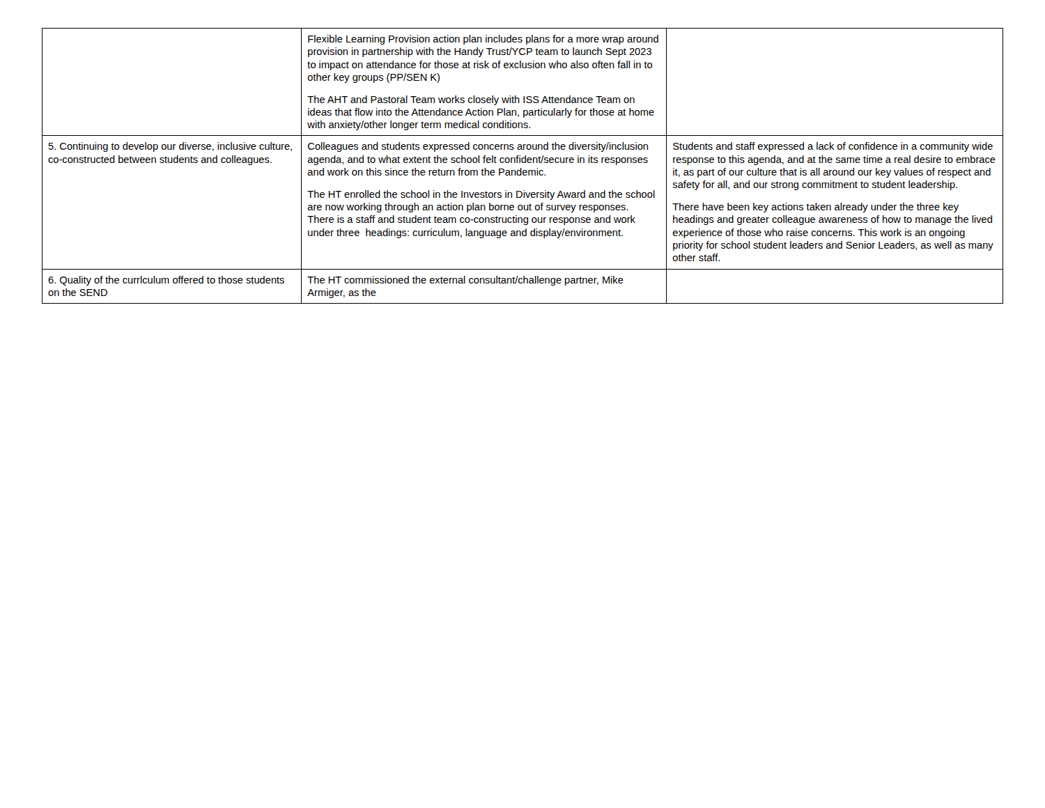| | Flexible Learning Provision action plan includes plans for a more wrap around provision in partnership with the Handy Trust/YCP team to launch Sept 2023 to impact on attendance for those at risk of exclusion who also often fall in to other key groups (PP/SEN K) The AHT and Pastoral Team works closely with ISS Attendance Team on ideas that flow into the Attendance Action Plan, particularly for those at home with anxiety/other longer term medical conditions. | |
| 5. Continuing to develop our diverse, inclusive culture, co-constructed between students and colleagues. | Colleagues and students expressed concerns around the diversity/inclusion agenda, and to what extent the school felt confident/secure in its responses and work on this since the return from the Pandemic. The HT enrolled the school in the Investors in Diversity Award and the school are now working through an action plan borne out of survey responses. There is a staff and student team co-constructing our response and work under three headings: curriculum, language and display/environment. | Students and staff expressed a lack of confidence in a community wide response to this agenda, and at the same time a real desire to embrace it, as part of our culture that is all around our key values of respect and safety for all, and our strong commitment to student leadership. There have been key actions taken already under the three key headings and greater colleague awareness of how to manage the lived experience of those who raise concerns. This work is an ongoing priority for school student leaders and Senior Leaders, as well as many other staff. |
| 6. Quality of the currlculum offered to those students on the SEND | The HT commissioned the external consultant/challenge partner, Mike Armiger, as the | |